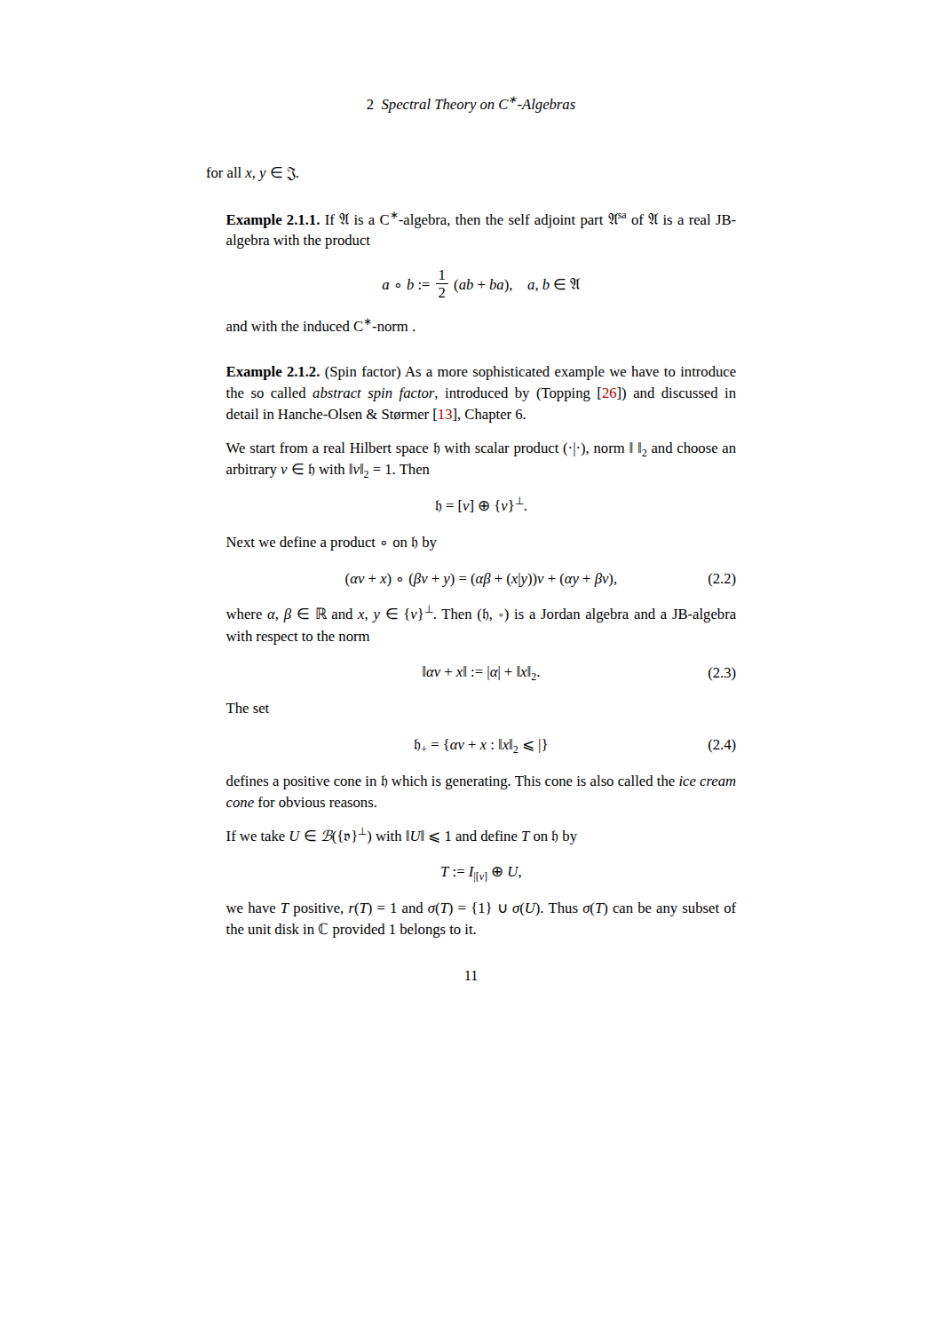2 Spectral Theory on C∗-Algebras
for all x, y ∈ 𝔍.
Example 2.1.1. If 𝔄 is a C∗-algebra, then the self adjoint part 𝔄sa of 𝔄 is a real JB-algebra with the product
a ∘ b := 12 (ab + ba), a, b ∈ 𝔄
and with the induced C∗-norm .
Example 2.1.2. (Spin factor) As a more sophisticated example we have to introduce the so called abstract spin factor, introduced by (Topping [26]) and discussed in detail in Hanche-Olsen & Størmer [13], Chapter 6.
We start from a real Hilbert space 𝔥 with scalar product (·|·), norm ‖ ‖2 and choose an arbitrary v ∈ 𝔥 with ‖v‖2 = 1. Then
𝔥 = [v] ⊕ {v}⊥.
Next we define a product ∘ on 𝔥 by
(αv + x) ∘ (βv + y) = (αβ + (x|y))v + (αy + βv), (2.2)
where α, β ∈ ℝ and x, y ∈ {v}⊥. Then (𝔥, ∘) is a Jordan algebra and a JB-algebra with respect to the norm
‖αv + x‖ := |α| + ‖x‖2. (2.3)
The set
𝔥+ = {αv + x : ‖x‖2 ⩽ |} (2.4)
defines a positive cone in 𝔥 which is generating. This cone is also called the ice cream cone for obvious reasons.
If we take U ∈ ℬ({𝔳}⊥) with ‖U‖ ⩽ 1 and define T on 𝔥 by
T := I|[v] ⊕ U,
we have T positive, r(T) = 1 and σ(T) = {1} ∪ σ(U). Thus σ(T) can be any subset of the unit disk in ℂ provided 1 belongs to it.
11